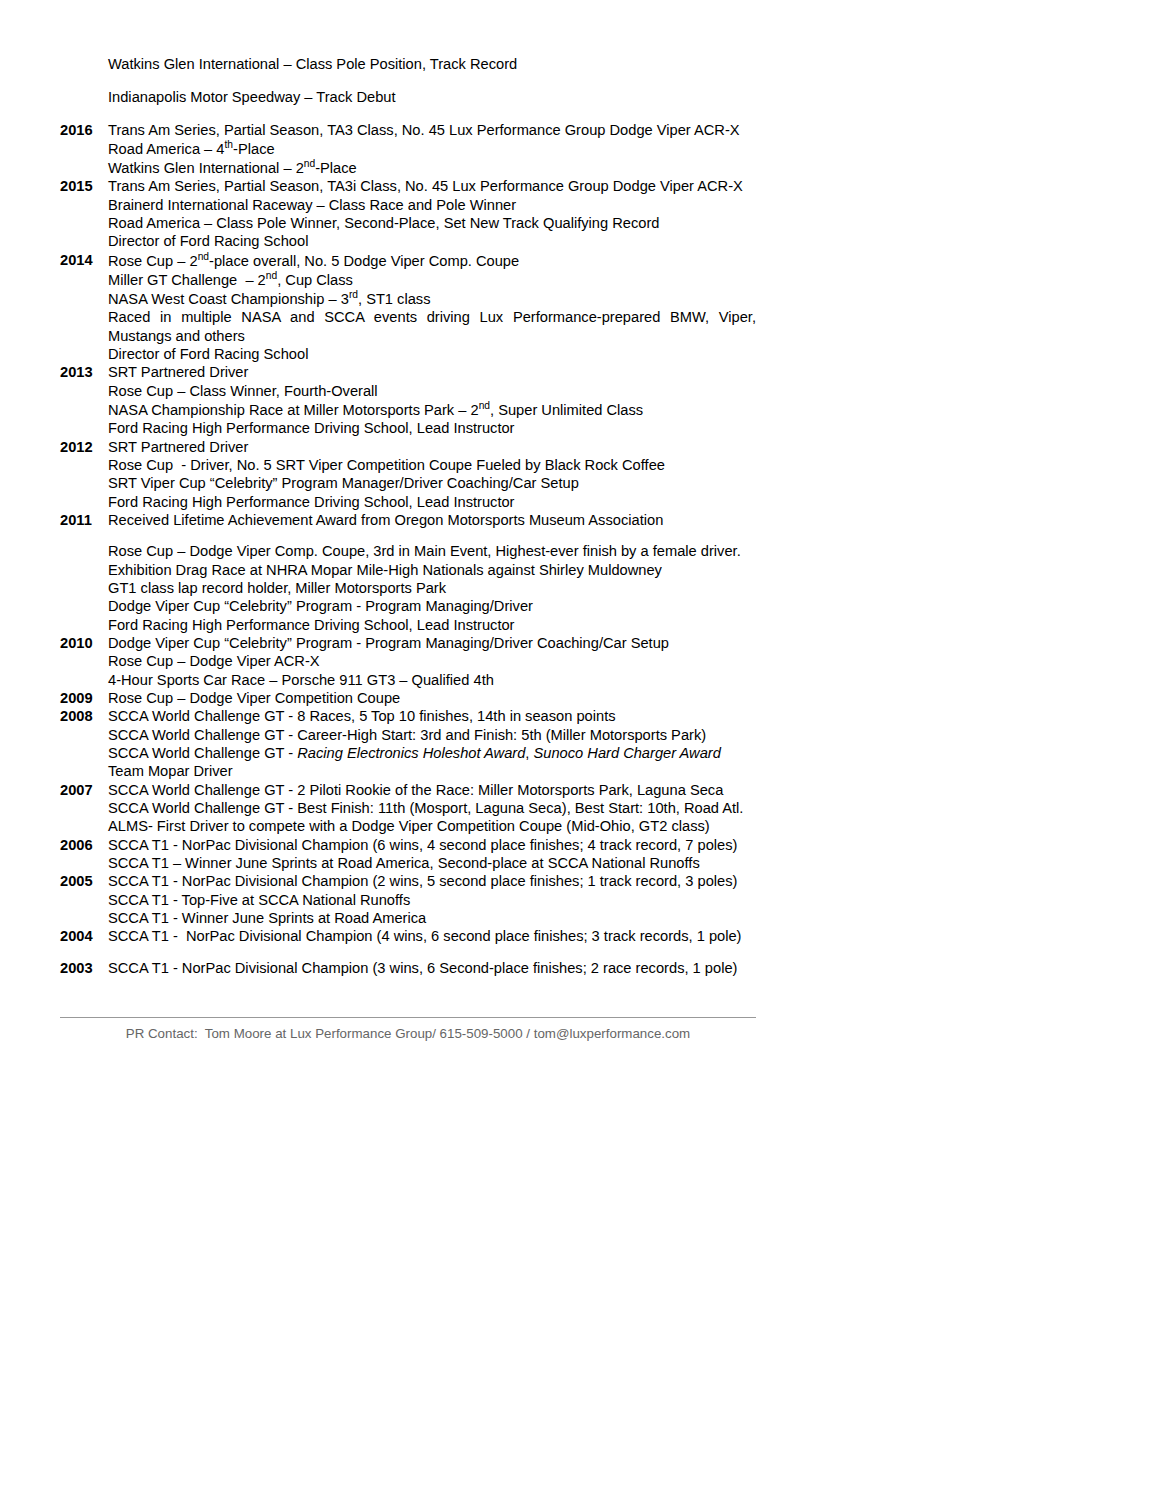Watkins Glen International – Class Pole Position, Track Record
Indianapolis Motor Speedway – Track Debut
2016
Trans Am Series, Partial Season, TA3 Class, No. 45 Lux Performance Group Dodge Viper ACR-X
Road America – 4th-Place
Watkins Glen International – 2nd-Place
2015
Trans Am Series, Partial Season, TA3i Class, No. 45 Lux Performance Group Dodge Viper ACR-X
Brainerd International Raceway – Class Race and Pole Winner
Road America – Class Pole Winner, Second-Place, Set New Track Qualifying Record
Director of Ford Racing School
2014
Rose Cup – 2nd-place overall, No. 5 Dodge Viper Comp. Coupe
Miller GT Challenge – 2nd, Cup Class
NASA West Coast Championship – 3rd, ST1 class
Raced in multiple NASA and SCCA events driving Lux Performance-prepared BMW, Viper, Mustangs and others
Director of Ford Racing School
2013
SRT Partnered Driver
Rose Cup – Class Winner, Fourth-Overall
NASA Championship Race at Miller Motorsports Park – 2nd, Super Unlimited Class
Ford Racing High Performance Driving School, Lead Instructor
2012
SRT Partnered Driver
Rose Cup - Driver, No. 5 SRT Viper Competition Coupe Fueled by Black Rock Coffee
SRT Viper Cup “Celebrity” Program Manager/Driver Coaching/Car Setup
Ford Racing High Performance Driving School, Lead Instructor
2011
Received Lifetime Achievement Award from Oregon Motorsports Museum Association
Rose Cup – Dodge Viper Comp. Coupe, 3rd in Main Event, Highest-ever finish by a female driver.
Exhibition Drag Race at NHRA Mopar Mile-High Nationals against Shirley Muldowney
GT1 class lap record holder, Miller Motorsports Park
Dodge Viper Cup “Celebrity” Program - Program Managing/Driver
Ford Racing High Performance Driving School, Lead Instructor
2010
Dodge Viper Cup “Celebrity” Program - Program Managing/Driver Coaching/Car Setup
Rose Cup – Dodge Viper ACR-X
4-Hour Sports Car Race – Porsche 911 GT3 – Qualified 4th
2009
Rose Cup – Dodge Viper Competition Coupe
2008
SCCA World Challenge GT - 8 Races, 5 Top 10 finishes, 14th in season points
SCCA World Challenge GT - Career-High Start: 3rd and Finish: 5th (Miller Motorsports Park)
SCCA World Challenge GT - Racing Electronics Holeshot Award, Sunoco Hard Charger Award
Team Mopar Driver
2007
SCCA World Challenge GT - 2 Piloti Rookie of the Race: Miller Motorsports Park, Laguna Seca
SCCA World Challenge GT - Best Finish: 11th (Mosport, Laguna Seca), Best Start: 10th, Road Atl.
ALMS- First Driver to compete with a Dodge Viper Competition Coupe (Mid-Ohio, GT2 class)
2006
SCCA T1 - NorPac Divisional Champion (6 wins, 4 second place finishes; 4 track record, 7 poles)
SCCA T1 – Winner June Sprints at Road America, Second-place at SCCA National Runoffs
2005
SCCA T1 - NorPac Divisional Champion (2 wins, 5 second place finishes; 1 track record, 3 poles)
SCCA T1 - Top-Five at SCCA National Runoffs
SCCA T1 - Winner June Sprints at Road America
2004
SCCA T1 - NorPac Divisional Champion (4 wins, 6 second place finishes; 3 track records, 1 pole)
2003
SCCA T1 - NorPac Divisional Champion (3 wins, 6 Second-place finishes; 2 race records, 1 pole)
PR Contact: Tom Moore at Lux Performance Group/ 615-509-5000 / tom@luxperformance.com